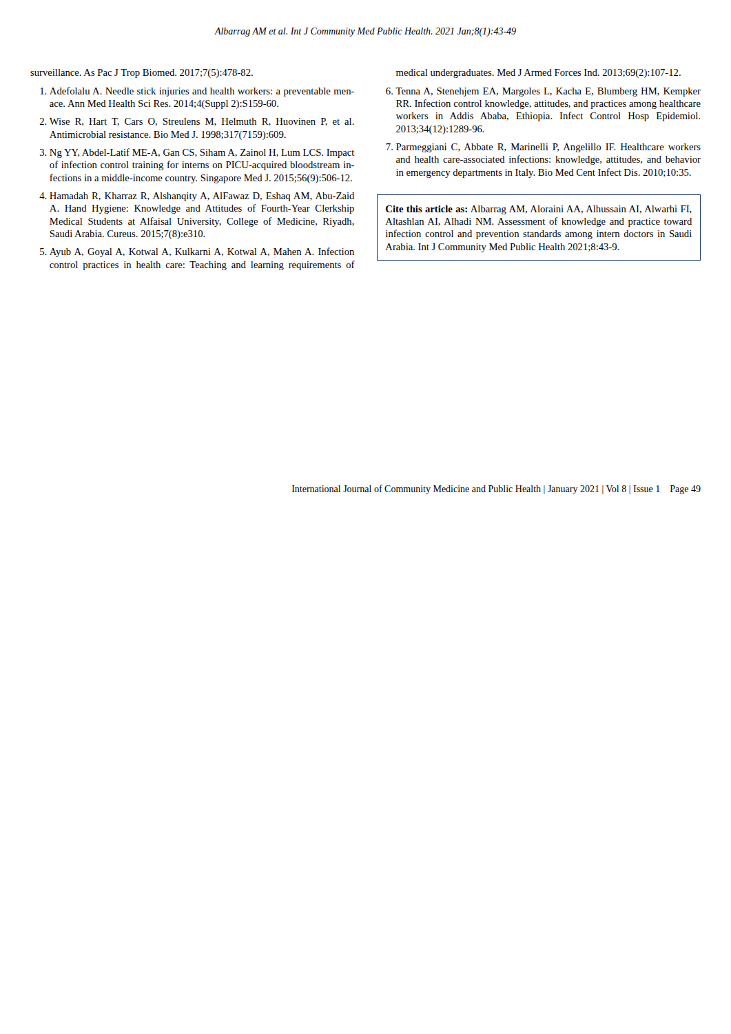Albarrag AM et al. Int J Community Med Public Health. 2021 Jan;8(1):43-49
surveillance. As Pac J Trop Biomed. 2017;7(5):478-82.
Adefolalu A. Needle stick injuries and health workers: a preventable menace. Ann Med Health Sci Res. 2014;4(Suppl 2):S159-60.
Wise R, Hart T, Cars O, Streulens M, Helmuth R, Huovinen P, et al. Antimicrobial resistance. Bio Med J. 1998;317(7159):609.
Ng YY, Abdel-Latif ME-A, Gan CS, Siham A, Zainol H, Lum LCS. Impact of infection control training for interns on PICU-acquired bloodstream infections in a middle-income country. Singapore Med J. 2015;56(9):506-12.
Hamadah R, Kharraz R, Alshanqity A, AlFawaz D, Eshaq AM, Abu-Zaid A. Hand Hygiene: Knowledge and Attitudes of Fourth-Year Clerkship Medical Students at Alfaisal University, College of Medicine, Riyadh, Saudi Arabia. Cureus. 2015;7(8):e310.
Ayub A, Goyal A, Kotwal A, Kulkarni A, Kotwal A, Mahen A. Infection control practices in health care: Teaching and learning requirements of medical undergraduates. Med J Armed Forces Ind. 2013;69(2):107-12.
Tenna A, Stenehjem EA, Margoles L, Kacha E, Blumberg HM, Kempker RR. Infection control knowledge, attitudes, and practices among healthcare workers in Addis Ababa, Ethiopia. Infect Control Hosp Epidemiol. 2013;34(12):1289-96.
Parmeggiani C, Abbate R, Marinelli P, Angelillo IF. Healthcare workers and health care-associated infections: knowledge, attitudes, and behavior in emergency departments in Italy. Bio Med Cent Infect Dis. 2010;10:35.
Cite this article as: Albarrag AM, Aloraini AA, Alhussain AI, Alwarhi FI, Altashlan AI, Alhadi NM. Assessment of knowledge and practice toward infection control and prevention standards among intern doctors in Saudi Arabia. Int J Community Med Public Health 2021;8:43-9.
International Journal of Community Medicine and Public Health | January 2021 | Vol 8 | Issue 1 Page 49